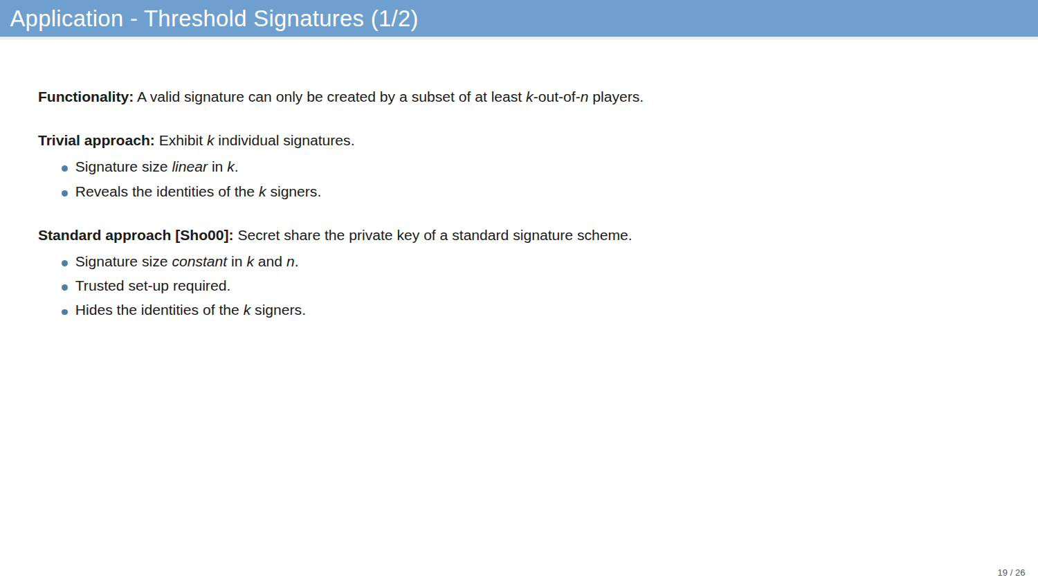Application - Threshold Signatures (1/2)
Functionality: A valid signature can only be created by a subset of at least k-out-of-n players.
Trivial approach: Exhibit k individual signatures.
Signature size linear in k.
Reveals the identities of the k signers.
Standard approach [Sho00]: Secret share the private key of a standard signature scheme.
Signature size constant in k and n.
Trusted set-up required.
Hides the identities of the k signers.
19 / 26